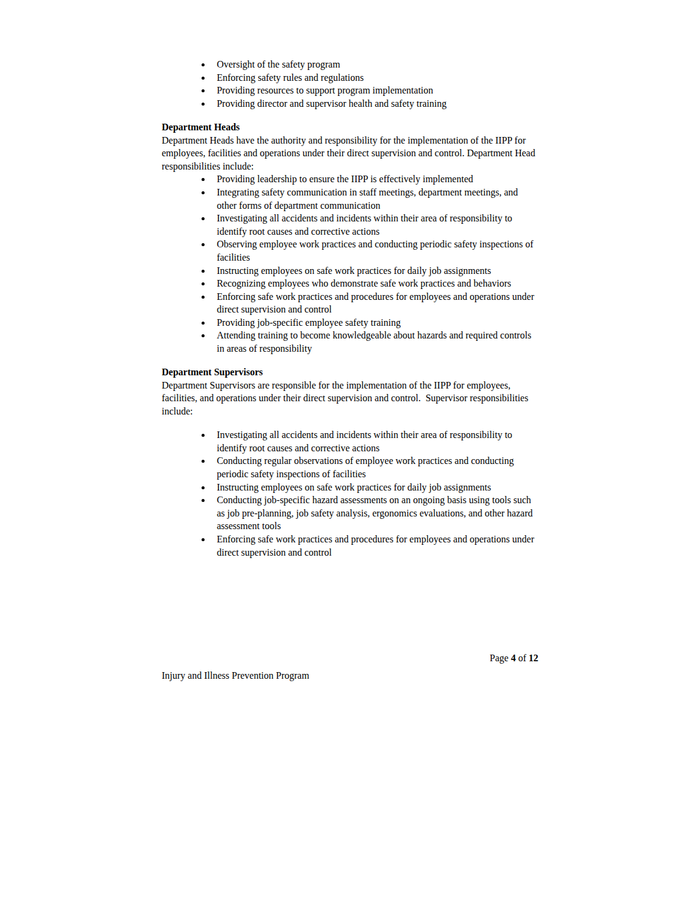Oversight of the safety program
Enforcing safety rules and regulations
Providing resources to support program implementation
Providing director and supervisor health and safety training
Department Heads
Department Heads have the authority and responsibility for the implementation of the IIPP for employees, facilities and operations under their direct supervision and control. Department Head responsibilities include:
Providing leadership to ensure the IIPP is effectively implemented
Integrating safety communication in staff meetings, department meetings, and other forms of department communication
Investigating all accidents and incidents within their area of responsibility to identify root causes and corrective actions
Observing employee work practices and conducting periodic safety inspections of facilities
Instructing employees on safe work practices for daily job assignments
Recognizing employees who demonstrate safe work practices and behaviors
Enforcing safe work practices and procedures for employees and operations under direct supervision and control
Providing job-specific employee safety training
Attending training to become knowledgeable about hazards and required controls in areas of responsibility
Department Supervisors
Department Supervisors are responsible for the implementation of the IIPP for employees, facilities, and operations under their direct supervision and control. Supervisor responsibilities include:
Investigating all accidents and incidents within their area of responsibility to identify root causes and corrective actions
Conducting regular observations of employee work practices and conducting periodic safety inspections of facilities
Instructing employees on safe work practices for daily job assignments
Conducting job-specific hazard assessments on an ongoing basis using tools such as job pre-planning, job safety analysis, ergonomics evaluations, and other hazard assessment tools
Enforcing safe work practices and procedures for employees and operations under direct supervision and control
Page 4 of 12
Injury and Illness Prevention Program